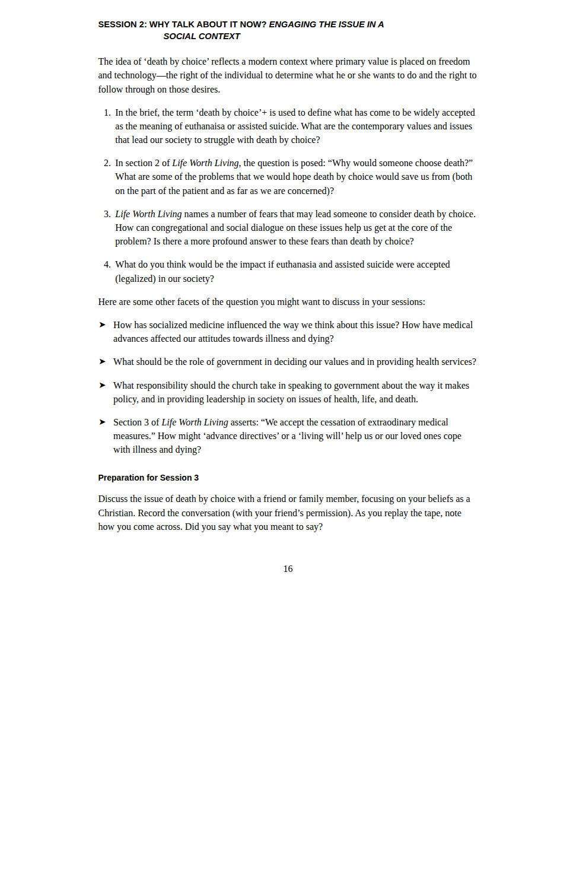SESSION 2: WHY TALK ABOUT IT NOW? ENGAGING THE ISSUE IN A SOCIAL CONTEXT
The idea of ‘death by choice’ reflects a modern context where primary value is placed on freedom and technology—the right of the individual to determine what he or she wants to do and the right to follow through on those desires.
In the brief, the term ‘death by choice’+ is used to define what has come to be widely accepted as the meaning of euthanaisa or assisted suicide. What are the contemporary values and issues that lead our society to struggle with death by choice?
In section 2 of Life Worth Living, the question is posed: “Why would someone choose death?” What are some of the problems that we would hope death by choice would save us from (both on the part of the patient and as far as we are concerned)?
Life Worth Living names a number of fears that may lead someone to consider death by choice. How can congregational and social dialogue on these issues help us get at the core of the problem? Is there a more profound answer to these fears than death by choice?
What do you think would be the impact if euthanasia and assisted suicide were accepted (legalized) in our society?
Here are some other facets of the question you might want to discuss in your sessions:
How has socialized medicine influenced the way we think about this issue? How have medical advances affected our attitudes towards illness and dying?
What should be the role of government in deciding our values and in providing health services?
What responsibility should the church take in speaking to government about the way it makes policy, and in providing leadership in society on issues of health, life, and death.
Section 3 of Life Worth Living asserts: “We accept the cessation of extraodinary medical measures.” How might ‘advance directives’ or a ‘living will’ help us or our loved ones cope with illness and dying?
Preparation for Session 3
Discuss the issue of death by choice with a friend or family member, focusing on your beliefs as a Christian. Record the conversation (with your friend’s permission). As you replay the tape, note how you come across. Did you say what you meant to say?
16